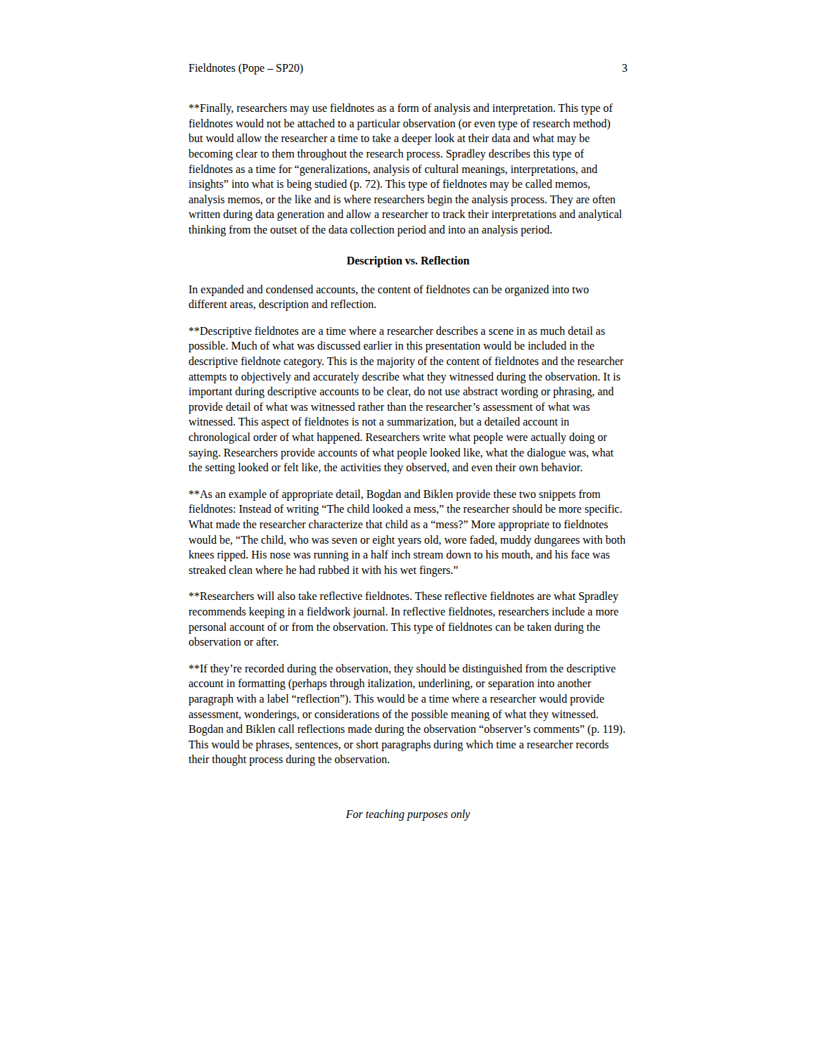Fieldnotes (Pope – SP20)
3
**Finally, researchers may use fieldnotes as a form of analysis and interpretation. This type of fieldnotes would not be attached to a particular observation (or even type of research method) but would allow the researcher a time to take a deeper look at their data and what may be becoming clear to them throughout the research process. Spradley describes this type of fieldnotes as a time for “generalizations, analysis of cultural meanings, interpretations, and insights” into what is being studied (p. 72). This type of fieldnotes may be called memos, analysis memos, or the like and is where researchers begin the analysis process. They are often written during data generation and allow a researcher to track their interpretations and analytical thinking from the outset of the data collection period and into an analysis period.
Description vs. Reflection
In expanded and condensed accounts, the content of fieldnotes can be organized into two different areas, description and reflection.
**Descriptive fieldnotes are a time where a researcher describes a scene in as much detail as possible. Much of what was discussed earlier in this presentation would be included in the descriptive fieldnote category. This is the majority of the content of fieldnotes and the researcher attempts to objectively and accurately describe what they witnessed during the observation. It is important during descriptive accounts to be clear, do not use abstract wording or phrasing, and provide detail of what was witnessed rather than the researcher’s assessment of what was witnessed. This aspect of fieldnotes is not a summarization, but a detailed account in chronological order of what happened. Researchers write what people were actually doing or saying. Researchers provide accounts of what people looked like, what the dialogue was, what the setting looked or felt like, the activities they observed, and even their own behavior.
**As an example of appropriate detail, Bogdan and Biklen provide these two snippets from fieldnotes: Instead of writing “The child looked a mess,” the researcher should be more specific. What made the researcher characterize that child as a “mess?” More appropriate to fieldnotes would be, “The child, who was seven or eight years old, wore faded, muddy dungarees with both knees ripped. His nose was running in a half inch stream down to his mouth, and his face was streaked clean where he had rubbed it with his wet fingers.”
**Researchers will also take reflective fieldnotes. These reflective fieldnotes are what Spradley recommends keeping in a fieldwork journal. In reflective fieldnotes, researchers include a more personal account of or from the observation. This type of fieldnotes can be taken during the observation or after.
**If they’re recorded during the observation, they should be distinguished from the descriptive account in formatting (perhaps through italization, underlining, or separation into another paragraph with a label “reflection”). This would be a time where a researcher would provide assessment, wonderings, or considerations of the possible meaning of what they witnessed. Bogdan and Biklen call reflections made during the observation “observer’s comments” (p. 119). This would be phrases, sentences, or short paragraphs during which time a researcher records their thought process during the observation.
For teaching purposes only